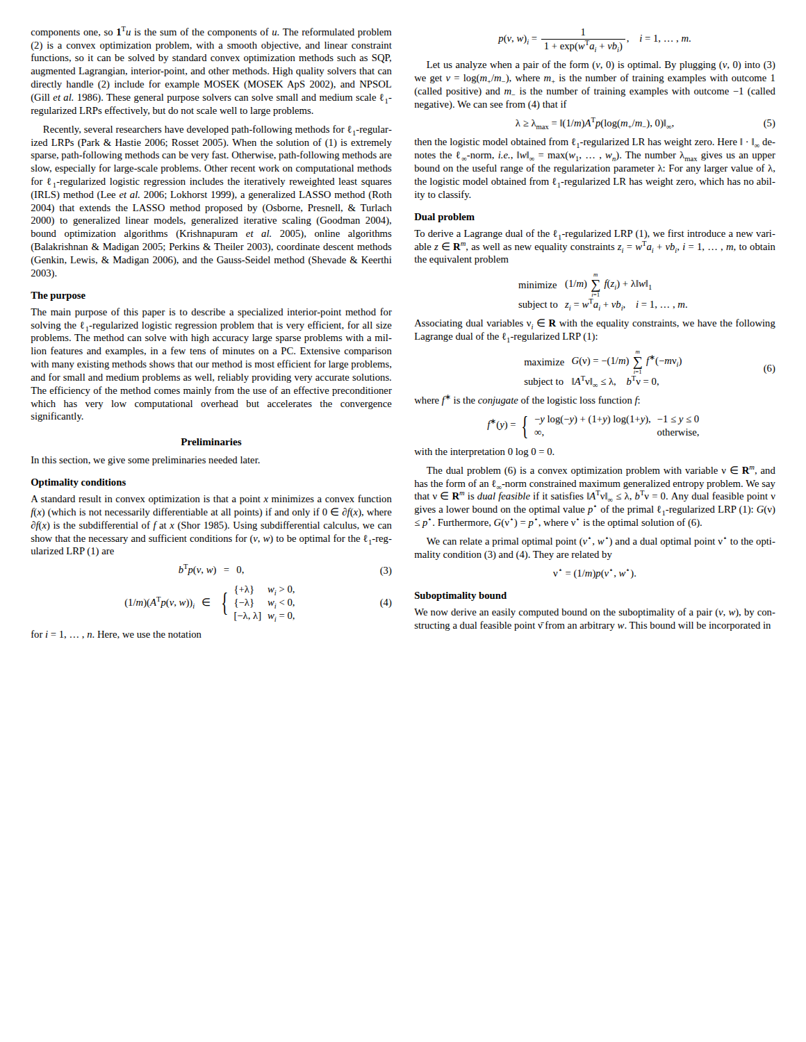components one, so 1Tu is the sum of the components of u. The reformulated problem (2) is a convex optimization problem, with a smooth objective, and linear constraint functions, so it can be solved by standard convex optimization methods such as SQP, augmented Lagrangian, interior-point, and other methods. High quality solvers that can directly handle (2) include for example MOSEK (MOSEK ApS 2002), and NPSOL (Gill et al. 1986). These general purpose solvers can solve small and medium scale ℓ1-regularized LRPs effectively, but do not scale well to large problems.
Recently, several researchers have developed path-following methods for ℓ1-regularized LRPs (Park & Hastie 2006; Rosset 2005). When the solution of (1) is extremely sparse, path-following methods can be very fast. Otherwise, path-following methods are slow, especially for large-scale problems. Other recent work on computational methods for ℓ1-regularized logistic regression includes the iteratively reweighted least squares (IRLS) method (Lee et al. 2006; Lokhorst 1999), a generalized LASSO method (Roth 2004) that extends the LASSO method proposed by (Osborne, Presnell, & Turlach 2000) to generalized linear models, generalized iterative scaling (Goodman 2004), bound optimization algorithms (Krishnapuram et al. 2005), online algorithms (Balakrishnan & Madigan 2005; Perkins & Theiler 2003), coordinate descent methods (Genkin, Lewis, & Madigan 2006), and the Gauss-Seidel method (Shevade & Keerthi 2003).
The purpose
The main purpose of this paper is to describe a specialized interior-point method for solving the ℓ1-regularized logistic regression problem that is very efficient, for all size problems. The method can solve with high accuracy large sparse problems with a million features and examples, in a few tens of minutes on a PC. Extensive comparison with many existing methods shows that our method is most efficient for large problems, and for small and medium problems as well, reliably providing very accurate solutions. The efficiency of the method comes mainly from the use of an effective preconditioner which has very low computational overhead but accelerates the convergence significantly.
Preliminaries
In this section, we give some preliminaries needed later.
Optimality conditions
A standard result in convex optimization is that a point x minimizes a convex function f(x) (which is not necessarily differentiable at all points) if and only if 0 ∈ ∂f(x), where ∂f(x) is the subdifferential of f at x (Shor 1985). Using subdifferential calculus, we can show that the necessary and sufficient conditions for (v, w) to be optimal for the ℓ1-regularized LRP (1) are
| b T p ( v , w ) | = | 0, |
(3)
| (1/ m )( A T p ( v , w )) i | ∈ | { / {+λ} / w i > 0, / / {−λ} / w i < 0, / / [−λ, λ] / w i = 0, / |
(4)
for i = 1, … , n. Here, we use the notation
p(v, w)i = 11 + exp(wTai + vbi), i = 1, … , m.
Let us analyze when a pair of the form (v, 0) is optimal. By plugging (v, 0) into (3) we get v = log(m+/m−), where m+ is the number of training examples with outcome 1 (called positive) and m− is the number of training examples with outcome −1 (called negative). We can see from (4) that if
λ ≥ λmax = ‖(1/m)ATp(log(m+/m−), 0)‖∞, (5)
then the logistic model obtained from ℓ1-regularized LR has weight zero. Here ‖ · ‖∞ denotes the ℓ∞-norm, i.e., ‖w‖∞ = max(w1, … , wn). The number λmax gives us an upper bound on the useful range of the regularization parameter λ: For any larger value of λ, the logistic model obtained from ℓ1-regularized LR has weight zero, which has no ability to classify.
Dual problem
To derive a Lagrange dual of the ℓ1-regularized LRP (1), we first introduce a new variable z ∈ Rm, as well as new equality constraints zi = wTai + vbi, i = 1, … , m, to obtain the equivalent problem
| minimize | (1/ m ) m ∑ i =1 f ( z i ) + λ‖ w ‖ 1 |
| subject to | z i = w T a i + vb i , i = 1, … , m . |
Associating dual variables νi ∈ R with the equality constraints, we have the following Lagrange dual of the ℓ1-regularized LRP (1):
| maximize | G (ν) = −(1/ m ) m ∑ i =1 f ∗ (− m ν i ) |
| subject to | ‖ A T ν‖ ∞ ≤ λ, b T ν = 0, |
(6)
where f∗ is the conjugate of the logistic loss function f:
f∗(y) = {
| − y log(− y ) + (1+ y ) log(1+ y ), | −1 ≤ y ≤ 0 |
| ∞, | otherwise, |
with the interpretation 0 log 0 = 0.
The dual problem (6) is a convex optimization problem with variable ν ∈ Rm, and has the form of an ℓ∞-norm constrained maximum generalized entropy problem. We say that ν ∈ Rm is dual feasible if it satisfies ‖ATν‖∞ ≤ λ, bTν = 0. Any dual feasible point ν gives a lower bound on the optimal value p⋆ of the primal ℓ1-regularized LRP (1): G(ν) ≤ p⋆. Furthermore, G(ν⋆) = p⋆, where ν⋆ is the optimal solution of (6).
We can relate a primal optimal point (v⋆, w⋆) and a dual optimal point ν⋆ to the optimality condition (3) and (4). They are related by
ν⋆ = (1/m)p(v⋆, w⋆).
Suboptimality bound
We now derive an easily computed bound on the suboptimality of a pair (v, w), by constructing a dual feasible point ν̄ from an arbitrary w. This bound will be incorporated in